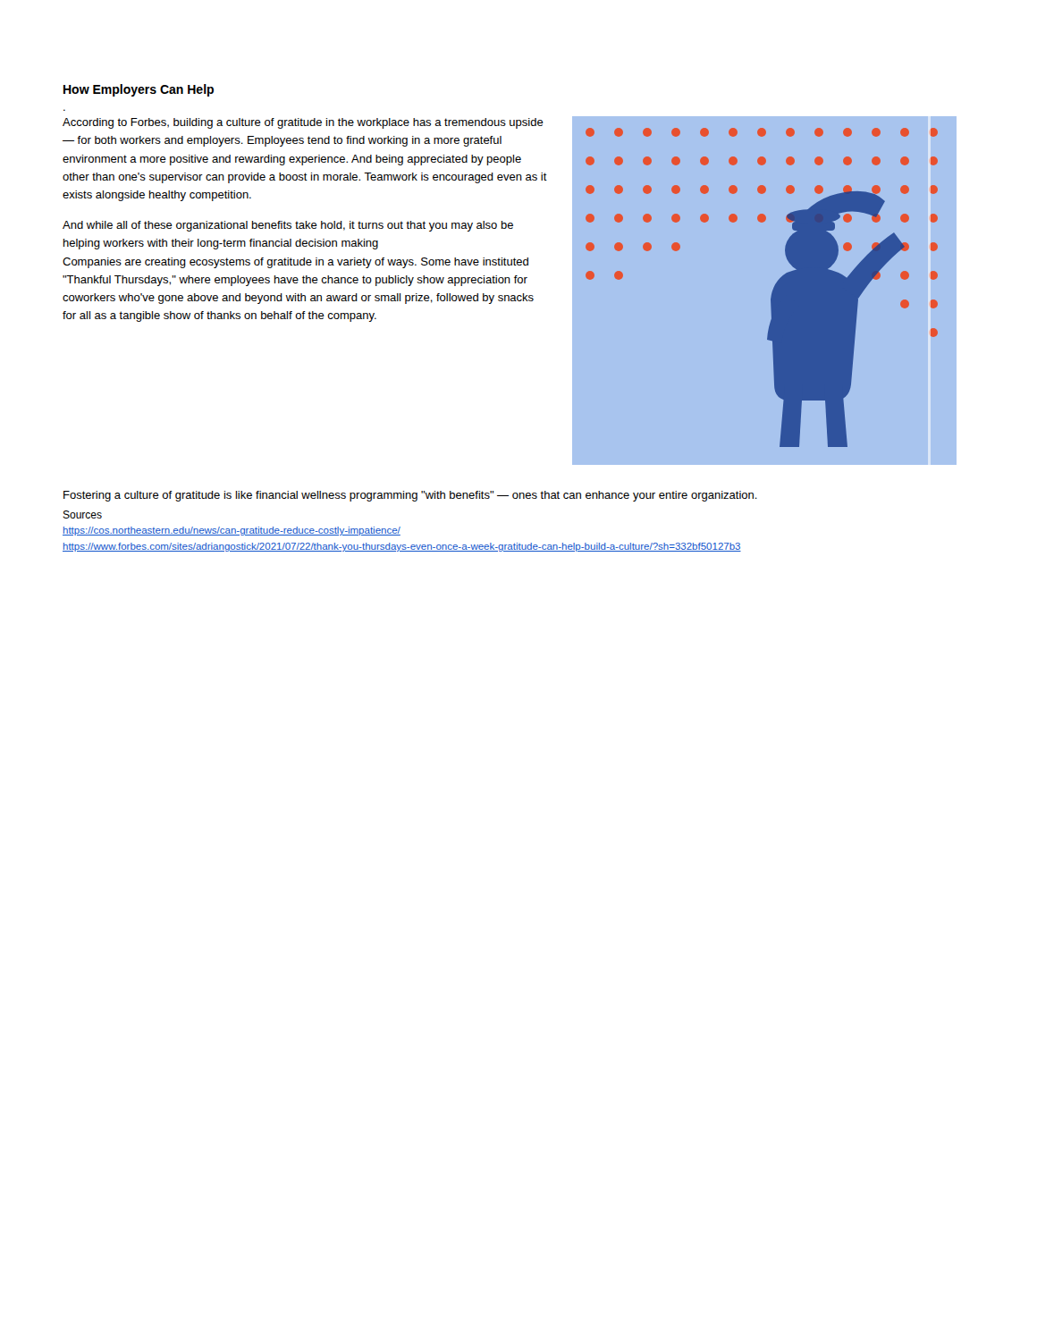How Employers Can Help
.
According to Forbes, building a culture of gratitude in the workplace has a tremendous upside — for both workers and employers. Employees tend to find working in a more grateful environment a more positive and rewarding experience. And being appreciated by people other than one's supervisor can provide a boost in morale. Teamwork is encouraged even as it exists alongside healthy competition.
And while all of these organizational benefits take hold, it turns out that you may also be helping workers with their long-term financial decision making
Companies are creating ecosystems of gratitude in a variety of ways. Some have instituted "Thankful Thursdays," where employees have the chance to publicly show appreciation for coworkers who've gone above and beyond with an award or small prize, followed by snacks for all as a tangible show of thanks on behalf of the company.
Fostering a culture of gratitude is like financial wellness programming "with benefits" — ones that can enhance your entire organization.
Sources
https://cos.northeastern.edu/news/can-gratitude-reduce-costly-impatience/ https://www.forbes.com/sites/adriangostick/2021/07/22/thank-you-thursdays-even-once-a-week-gratitude-can-help-build-a-culture/?sh=332bf50127b3